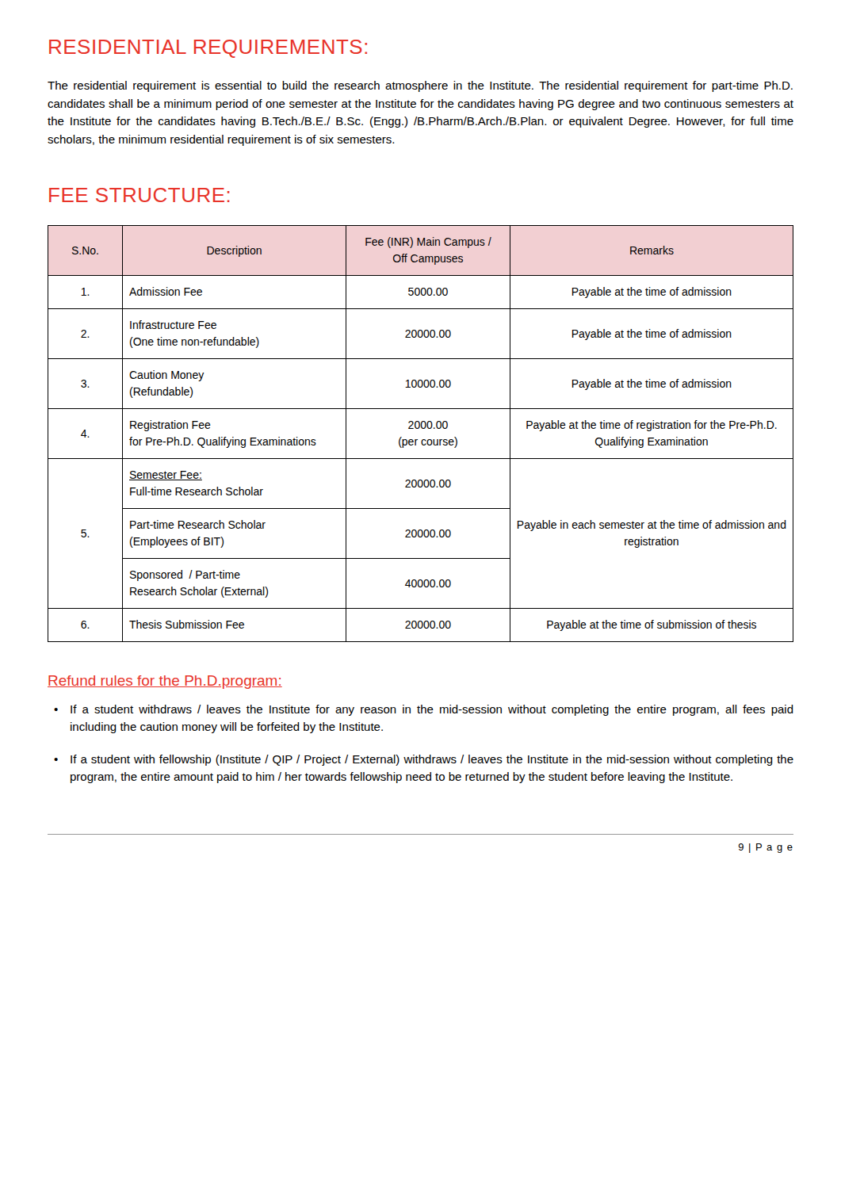RESIDENTIAL REQUIREMENTS:
The residential requirement is essential to build the research atmosphere in the Institute. The residential requirement for part-time Ph.D. candidates shall be a minimum period of one semester at the Institute for the candidates having PG degree and two continuous semesters at the Institute for the candidates having B.Tech./B.E./ B.Sc. (Engg.) /B.Pharm/B.Arch./B.Plan. or equivalent Degree. However, for full time scholars, the minimum residential requirement is of six semesters.
FEE STRUCTURE:
| S.No. | Description | Fee (INR) Main Campus / Off Campuses | Remarks |
| --- | --- | --- | --- |
| 1. | Admission Fee | 5000.00 | Payable at the time of admission |
| 2. | Infrastructure Fee (One time non-refundable) | 20000.00 | Payable at the time of admission |
| 3. | Caution Money (Refundable) | 10000.00 | Payable at the time of admission |
| 4. | Registration Fee for Pre-Ph.D. Qualifying Examinations | 2000.00 (per course) | Payable at the time of registration for the Pre-Ph.D. Qualifying Examination |
| 5. | Semester Fee: Full-time Research Scholar | 20000.00 | Payable in each semester at the time of admission and registration |
| Part-time Research Scholar (Employees of BIT) | 20000.00 |
| Sponsored / Part-time Research Scholar (External) | 40000.00 |
| 6. | Thesis Submission Fee | 20000.00 | Payable at the time of submission of thesis |
Refund rules for the Ph.D.program:
If a student withdraws / leaves the Institute for any reason in the mid-session without completing the entire program, all fees paid including the caution money will be forfeited by the Institute.
If a student with fellowship (Institute / QIP / Project / External) withdraws / leaves the Institute in the mid-session without completing the program, the entire amount paid to him / her towards fellowship need to be returned by the student before leaving the Institute.
9 | P a g e